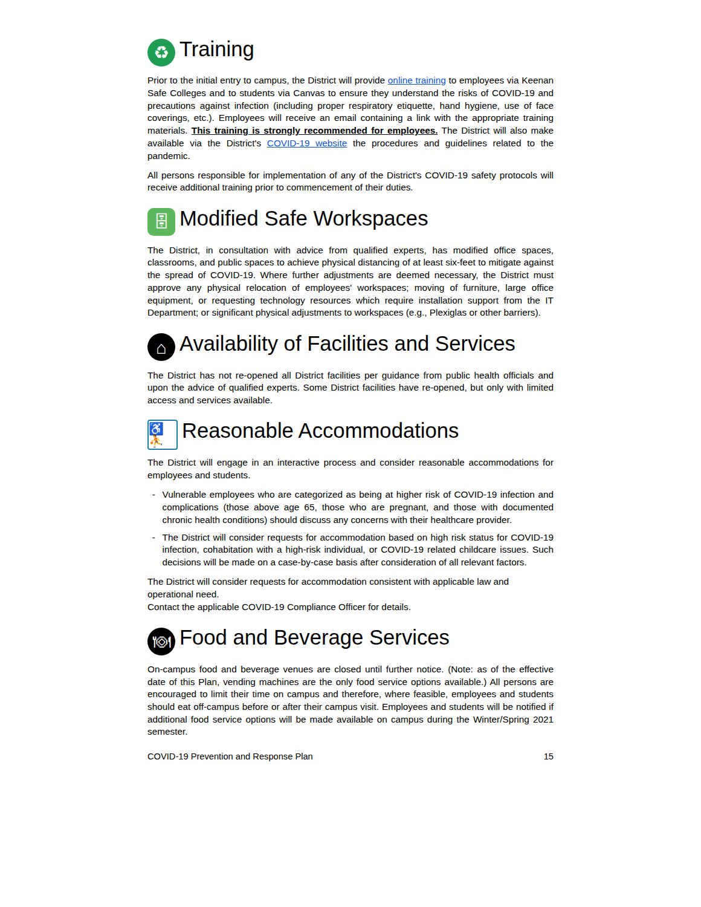♻
Training
Prior to the initial entry to campus, the District will provide online training to employees via Keenan Safe Colleges and to students via Canvas to ensure they understand the risks of COVID-19 and precautions against infection (including proper respiratory etiquette, hand hygiene, use of face coverings, etc.). Employees will receive an email containing a link with the appropriate training materials. This training is strongly recommended for employees. The District will also make available via the District's COVID-19 website the procedures and guidelines related to the pandemic.
All persons responsible for implementation of any of the District's COVID-19 safety protocols will receive additional training prior to commencement of their duties.
🗄
Modified Safe Workspaces
The District, in consultation with advice from qualified experts, has modified office spaces, classrooms, and public spaces to achieve physical distancing of at least six-feet to mitigate against the spread of COVID-19. Where further adjustments are deemed necessary, the District must approve any physical relocation of employees' workspaces; moving of furniture, large office equipment, or requesting technology resources which require installation support from the IT Department; or significant physical adjustments to workspaces (e.g., Plexiglas or other barriers).
⌂
Availability of Facilities and Services
The District has not re-opened all District facilities per guidance from public health officials and upon the advice of qualified experts. Some District facilities have re-opened, but only with limited access and services available.
♿⛹
Reasonable Accommodations
The District will engage in an interactive process and consider reasonable accommodations for employees and students.
Vulnerable employees who are categorized as being at higher risk of COVID-19 infection and complications (those above age 65, those who are pregnant, and those with documented chronic health conditions) should discuss any concerns with their healthcare provider.
The District will consider requests for accommodation based on high risk status for COVID-19 infection, cohabitation with a high-risk individual, or COVID-19 related childcare issues. Such decisions will be made on a case-by-case basis after consideration of all relevant factors.
The District will consider requests for accommodation consistent with applicable law and operational need.
Contact the applicable COVID-19 Compliance Officer for details.
🍽
Food and Beverage Services
On-campus food and beverage venues are closed until further notice. (Note: as of the effective date of this Plan, vending machines are the only food service options available.) All persons are encouraged to limit their time on campus and therefore, where feasible, employees and students should eat off-campus before or after their campus visit. Employees and students will be notified if additional food service options will be made available on campus during the Winter/Spring 2021 semester.
COVID-19 Prevention and Response Plan 15